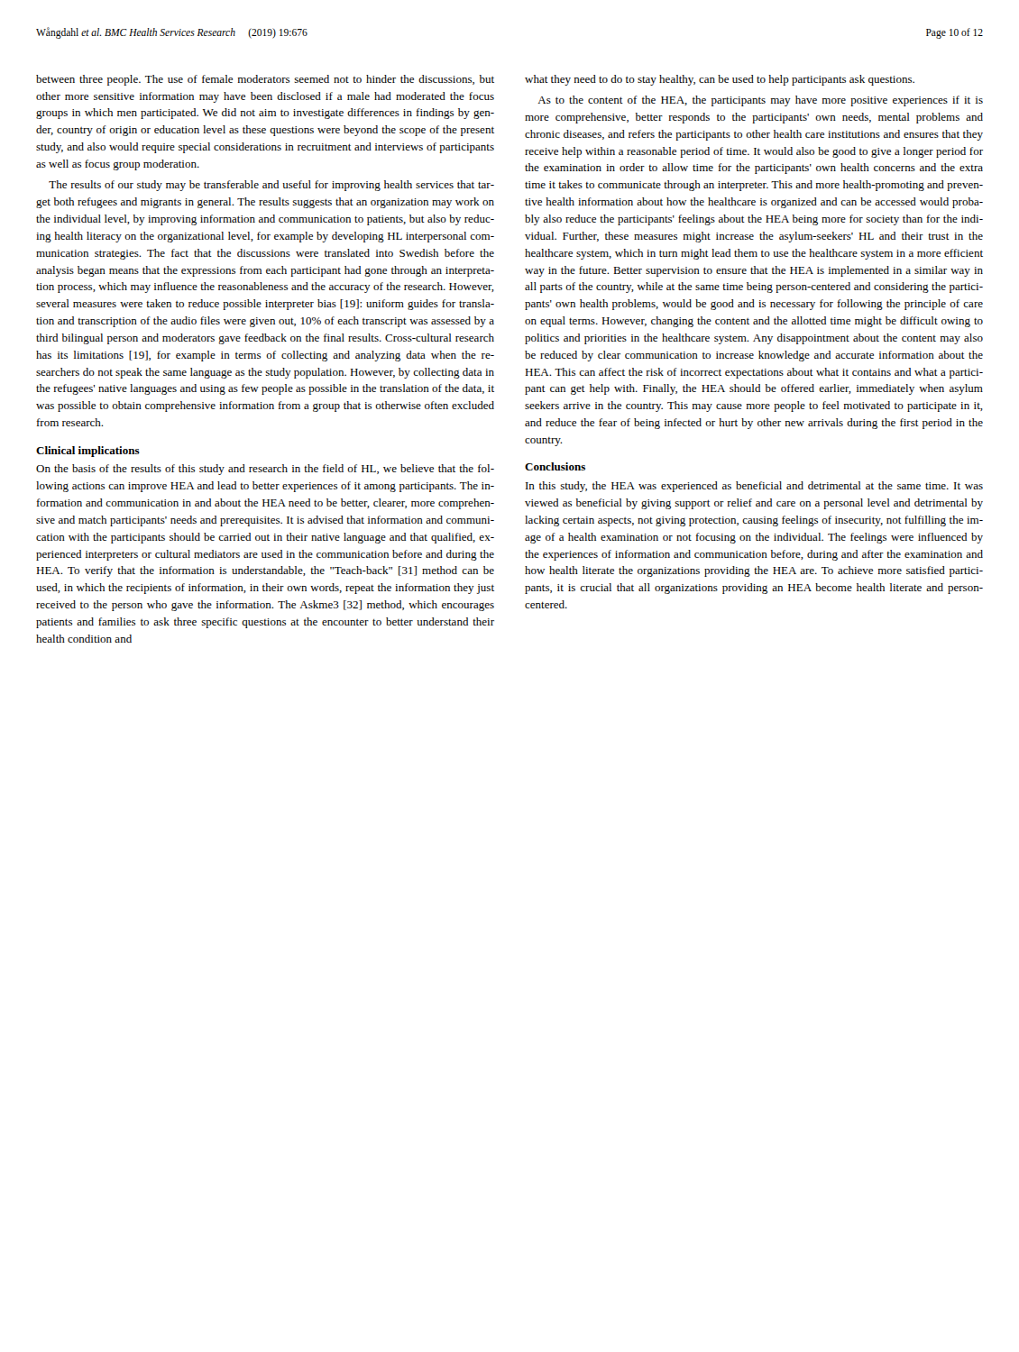Wångdahl et al. BMC Health Services Research (2019) 19:676
Page 10 of 12
between three people. The use of female moderators seemed not to hinder the discussions, but other more sensitive information may have been disclosed if a male had moderated the focus groups in which men participated. We did not aim to investigate differences in findings by gender, country of origin or education level as these questions were beyond the scope of the present study, and also would require special considerations in recruitment and interviews of participants as well as focus group moderation.
The results of our study may be transferable and useful for improving health services that target both refugees and migrants in general. The results suggests that an organization may work on the individual level, by improving information and communication to patients, but also by reducing health literacy on the organizational level, for example by developing HL interpersonal communication strategies. The fact that the discussions were translated into Swedish before the analysis began means that the expressions from each participant had gone through an interpretation process, which may influence the reasonableness and the accuracy of the research. However, several measures were taken to reduce possible interpreter bias [19]: uniform guides for translation and transcription of the audio files were given out, 10% of each transcript was assessed by a third bilingual person and moderators gave feedback on the final results. Cross-cultural research has its limitations [19], for example in terms of collecting and analyzing data when the researchers do not speak the same language as the study population. However, by collecting data in the refugees' native languages and using as few people as possible in the translation of the data, it was possible to obtain comprehensive information from a group that is otherwise often excluded from research.
Clinical implications
On the basis of the results of this study and research in the field of HL, we believe that the following actions can improve HEA and lead to better experiences of it among participants. The information and communication in and about the HEA need to be better, clearer, more comprehensive and match participants' needs and prerequisites. It is advised that information and communication with the participants should be carried out in their native language and that qualified, experienced interpreters or cultural mediators are used in the communication before and during the HEA. To verify that the information is understandable, the "Teach-back" [31] method can be used, in which the recipients of information, in their own words, repeat the information they just received to the person who gave the information. The Askme3 [32] method, which encourages patients and families to ask three specific questions at the encounter to better understand their health condition and
what they need to do to stay healthy, can be used to help participants ask questions.
As to the content of the HEA, the participants may have more positive experiences if it is more comprehensive, better responds to the participants' own needs, mental problems and chronic diseases, and refers the participants to other health care institutions and ensures that they receive help within a reasonable period of time. It would also be good to give a longer period for the examination in order to allow time for the participants' own health concerns and the extra time it takes to communicate through an interpreter. This and more health-promoting and preventive health information about how the healthcare is organized and can be accessed would probably also reduce the participants' feelings about the HEA being more for society than for the individual. Further, these measures might increase the asylum-seekers' HL and their trust in the healthcare system, which in turn might lead them to use the healthcare system in a more efficient way in the future. Better supervision to ensure that the HEA is implemented in a similar way in all parts of the country, while at the same time being person-centered and considering the participants' own health problems, would be good and is necessary for following the principle of care on equal terms. However, changing the content and the allotted time might be difficult owing to politics and priorities in the healthcare system. Any disappointment about the content may also be reduced by clear communication to increase knowledge and accurate information about the HEA. This can affect the risk of incorrect expectations about what it contains and what a participant can get help with. Finally, the HEA should be offered earlier, immediately when asylum seekers arrive in the country. This may cause more people to feel motivated to participate in it, and reduce the fear of being infected or hurt by other new arrivals during the first period in the country.
Conclusions
In this study, the HEA was experienced as beneficial and detrimental at the same time. It was viewed as beneficial by giving support or relief and care on a personal level and detrimental by lacking certain aspects, not giving protection, causing feelings of insecurity, not fulfilling the image of a health examination or not focusing on the individual. The feelings were influenced by the experiences of information and communication before, during and after the examination and how health literate the organizations providing the HEA are. To achieve more satisfied participants, it is crucial that all organizations providing an HEA become health literate and person-centered.